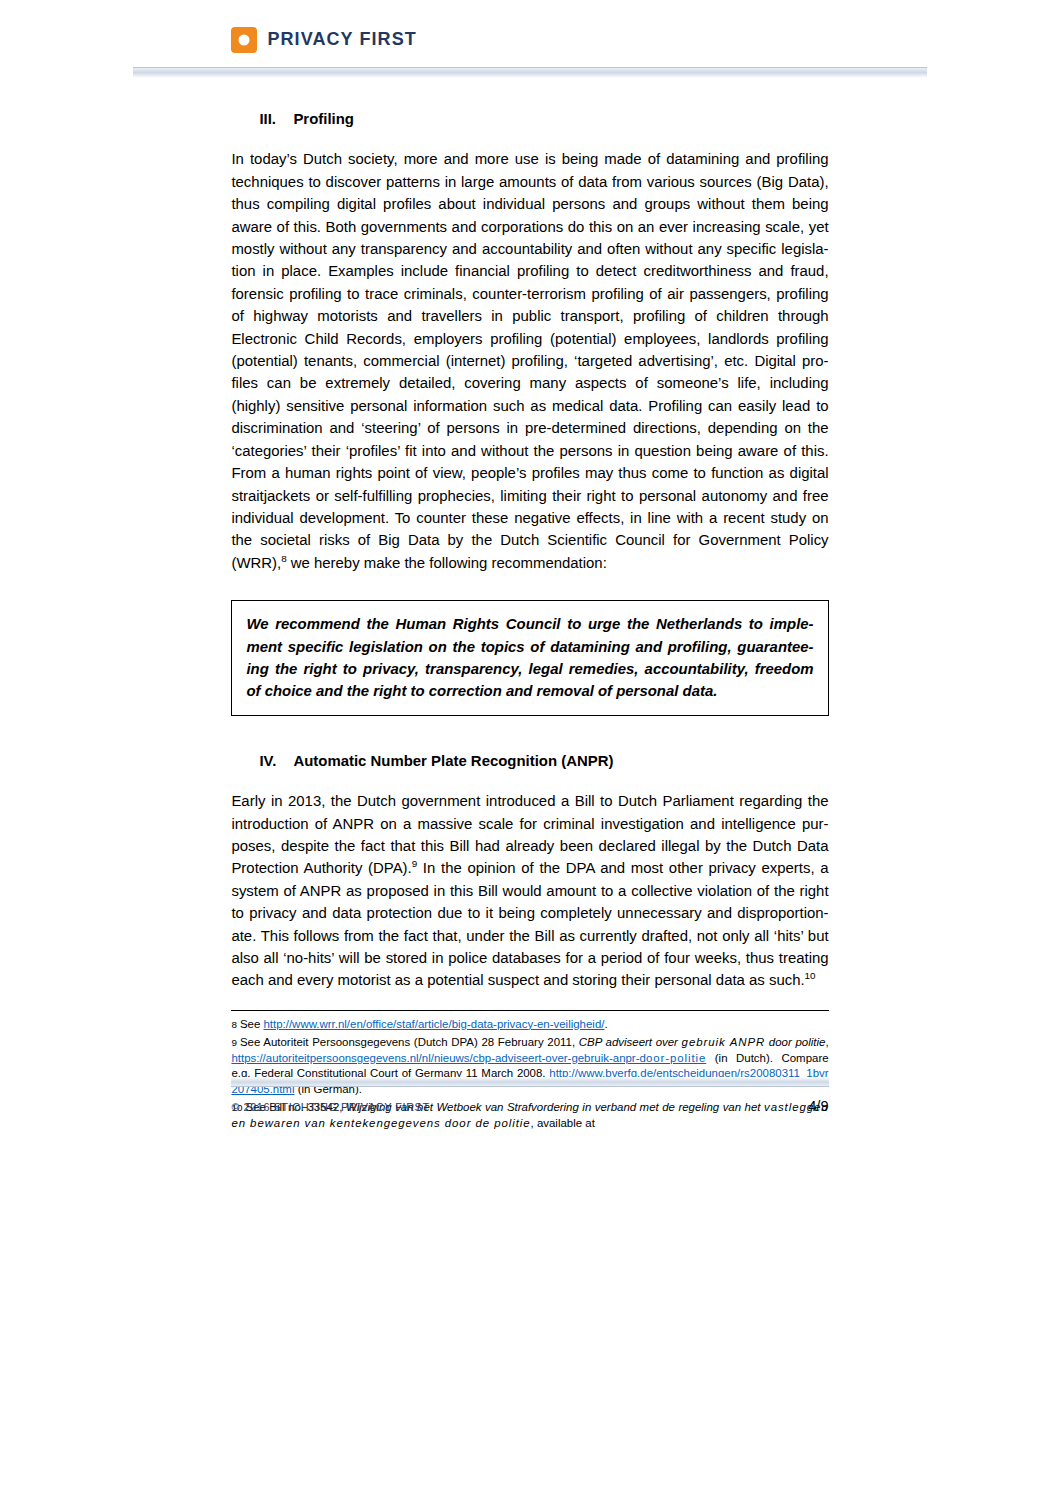Privacy First
III. Profiling
In today’s Dutch society, more and more use is being made of datamining and profiling techniques to discover patterns in large amounts of data from various sources (Big Data), thus compiling digital profiles about individual persons and groups without them being aware of this. Both governments and corporations do this on an ever increasing scale, yet mostly without any transparency and accountability and often without any specific legislation in place. Examples include financial profiling to detect creditworthiness and fraud, forensic profiling to trace criminals, counter-terrorism profiling of air passengers, profiling of highway motorists and travellers in public transport, profiling of children through Electronic Child Records, employers profiling (potential) employees, landlords profiling (potential) tenants, commercial (internet) profiling, ‘targeted advertising’, etc. Digital profiles can be extremely detailed, covering many aspects of someone’s life, including (highly) sensitive personal information such as medical data. Profiling can easily lead to discrimination and ‘steering’ of persons in pre-determined directions, depending on the ‘categories’ their ‘profiles’ fit into and without the persons in question being aware of this. From a human rights point of view, people’s profiles may thus come to function as digital straitjackets or self-fulfilling prophecies, limiting their right to personal autonomy and free individual development. To counter these negative effects, in line with a recent study on the societal risks of Big Data by the Dutch Scientific Council for Government Policy (WRR),8 we hereby make the following recommendation:
We recommend the Human Rights Council to urge the Netherlands to implement specific legislation on the topics of datamining and profiling, guaranteeing the right to privacy, transparency, legal remedies, accountability, freedom of choice and the right to correction and removal of personal data.
IV. Automatic Number Plate Recognition (ANPR)
Early in 2013, the Dutch government introduced a Bill to Dutch Parliament regarding the introduction of ANPR on a massive scale for criminal investigation and intelligence purposes, despite the fact that this Bill had already been declared illegal by the Dutch Data Protection Authority (DPA).9 In the opinion of the DPA and most other privacy experts, a system of ANPR as proposed in this Bill would amount to a collective violation of the right to privacy and data protection due to it being completely unnecessary and disproportionate. This follows from the fact that, under the Bill as currently drafted, not only all ‘hits’ but also all ‘no-hits’ will be stored in police databases for a period of four weeks, thus treating each and every motorist as a potential suspect and storing their personal data as such.10
8 See http://www.wrr.nl/en/office/staf/article/big-data-privacy-en-veiligheid/.
9 See Autoriteit Persoonsgegevens (Dutch DPA) 28 February 2011, CBP adviseert over gebruik ANPR door politie, https://autoriteitpersoonsgegevens.nl/nl/nieuws/cbp-adviseert-over-gebruik-anpr-door-politie (in Dutch). Compare e.g. Federal Constitutional Court of Germany 11 March 2008, http://www.bverfg.de/entscheidungen/rs20080311_1bvr207405.html (in German).
10 See Bill no. 33542, Wijziging van het Wetboek van Strafvordering in verband met de regeling van het vastleggen en bewaren van kentekengegevens door de politie, available at
© 2016 Stichting Privacy First
4/9